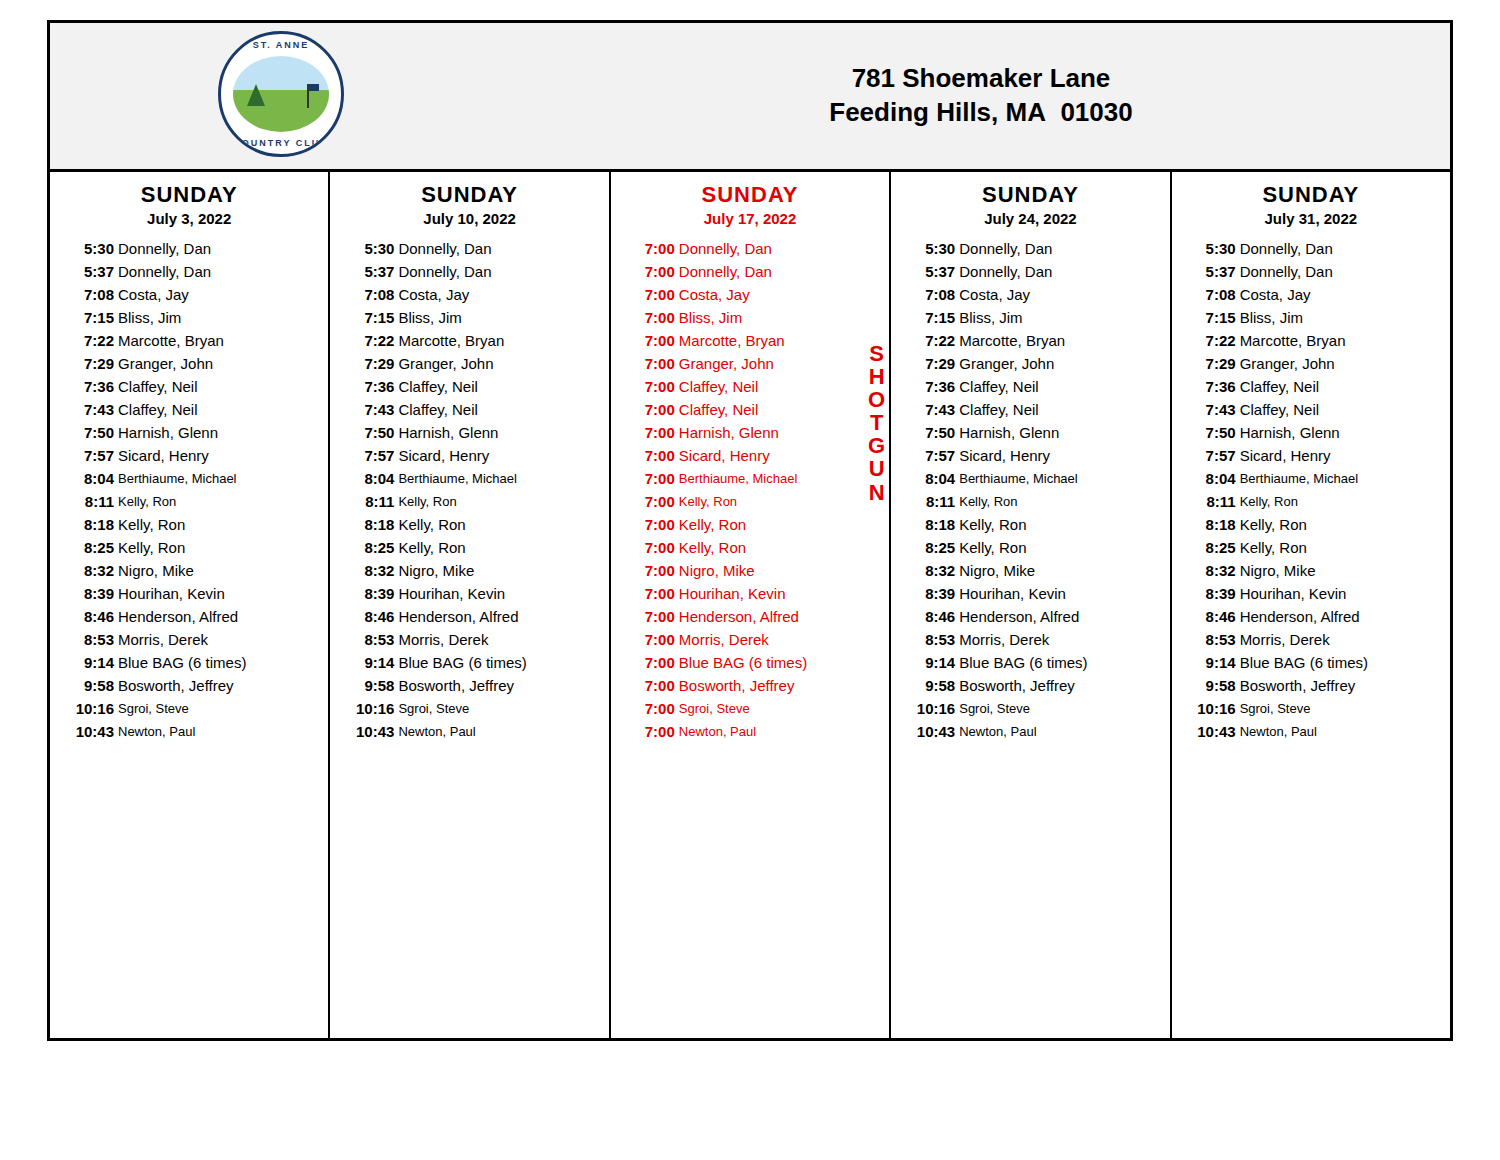ST. ANNE
COUNTRY CLUB
781 Shoemaker Lane
Feeding Hills, MA 01030
SUNDAY
July 3, 2022
| 5:30 | Donnelly, Dan |
| 5:37 | Donnelly, Dan |
| 7:08 | Costa, Jay |
| 7:15 | Bliss, Jim |
| 7:22 | Marcotte, Bryan |
| 7:29 | Granger, John |
| 7:36 | Claffey, Neil |
| 7:43 | Claffey, Neil |
| 7:50 | Harnish, Glenn |
| 7:57 | Sicard, Henry |
| 8:04 | Berthiaume, Michael |
| 8:11 | Kelly, Ron |
| 8:18 | Kelly, Ron |
| 8:25 | Kelly, Ron |
| 8:32 | Nigro, Mike |
| 8:39 | Hourihan, Kevin |
| 8:46 | Henderson, Alfred |
| 8:53 | Morris, Derek |
| 9:14 | Blue BAG (6 times) |
| 9:58 | Bosworth, Jeffrey |
| 10:16 | Sgroi, Steve |
| 10:43 | Newton, Paul |
SUNDAY
July 10, 2022
| 5:30 | Donnelly, Dan |
| 5:37 | Donnelly, Dan |
| 7:08 | Costa, Jay |
| 7:15 | Bliss, Jim |
| 7:22 | Marcotte, Bryan |
| 7:29 | Granger, John |
| 7:36 | Claffey, Neil |
| 7:43 | Claffey, Neil |
| 7:50 | Harnish, Glenn |
| 7:57 | Sicard, Henry |
| 8:04 | Berthiaume, Michael |
| 8:11 | Kelly, Ron |
| 8:18 | Kelly, Ron |
| 8:25 | Kelly, Ron |
| 8:32 | Nigro, Mike |
| 8:39 | Hourihan, Kevin |
| 8:46 | Henderson, Alfred |
| 8:53 | Morris, Derek |
| 9:14 | Blue BAG (6 times) |
| 9:58 | Bosworth, Jeffrey |
| 10:16 | Sgroi, Steve |
| 10:43 | Newton, Paul |
SUNDAY
July 17, 2022
SHOTGUN
| 7:00 | Donnelly, Dan |
| 7:00 | Donnelly, Dan |
| 7:00 | Costa, Jay |
| 7:00 | Bliss, Jim |
| 7:00 | Marcotte, Bryan |
| 7:00 | Granger, John |
| 7:00 | Claffey, Neil |
| 7:00 | Claffey, Neil |
| 7:00 | Harnish, Glenn |
| 7:00 | Sicard, Henry |
| 7:00 | Berthiaume, Michael |
| 7:00 | Kelly, Ron |
| 7:00 | Kelly, Ron |
| 7:00 | Kelly, Ron |
| 7:00 | Nigro, Mike |
| 7:00 | Hourihan, Kevin |
| 7:00 | Henderson, Alfred |
| 7:00 | Morris, Derek |
| 7:00 | Blue BAG (6 times) |
| 7:00 | Bosworth, Jeffrey |
| 7:00 | Sgroi, Steve |
| 7:00 | Newton, Paul |
SUNDAY
July 24, 2022
| 5:30 | Donnelly, Dan |
| 5:37 | Donnelly, Dan |
| 7:08 | Costa, Jay |
| 7:15 | Bliss, Jim |
| 7:22 | Marcotte, Bryan |
| 7:29 | Granger, John |
| 7:36 | Claffey, Neil |
| 7:43 | Claffey, Neil |
| 7:50 | Harnish, Glenn |
| 7:57 | Sicard, Henry |
| 8:04 | Berthiaume, Michael |
| 8:11 | Kelly, Ron |
| 8:18 | Kelly, Ron |
| 8:25 | Kelly, Ron |
| 8:32 | Nigro, Mike |
| 8:39 | Hourihan, Kevin |
| 8:46 | Henderson, Alfred |
| 8:53 | Morris, Derek |
| 9:14 | Blue BAG (6 times) |
| 9:58 | Bosworth, Jeffrey |
| 10:16 | Sgroi, Steve |
| 10:43 | Newton, Paul |
SUNDAY
July 31, 2022
| 5:30 | Donnelly, Dan |
| 5:37 | Donnelly, Dan |
| 7:08 | Costa, Jay |
| 7:15 | Bliss, Jim |
| 7:22 | Marcotte, Bryan |
| 7:29 | Granger, John |
| 7:36 | Claffey, Neil |
| 7:43 | Claffey, Neil |
| 7:50 | Harnish, Glenn |
| 7:57 | Sicard, Henry |
| 8:04 | Berthiaume, Michael |
| 8:11 | Kelly, Ron |
| 8:18 | Kelly, Ron |
| 8:25 | Kelly, Ron |
| 8:32 | Nigro, Mike |
| 8:39 | Hourihan, Kevin |
| 8:46 | Henderson, Alfred |
| 8:53 | Morris, Derek |
| 9:14 | Blue BAG (6 times) |
| 9:58 | Bosworth, Jeffrey |
| 10:16 | Sgroi, Steve |
| 10:43 | Newton, Paul |